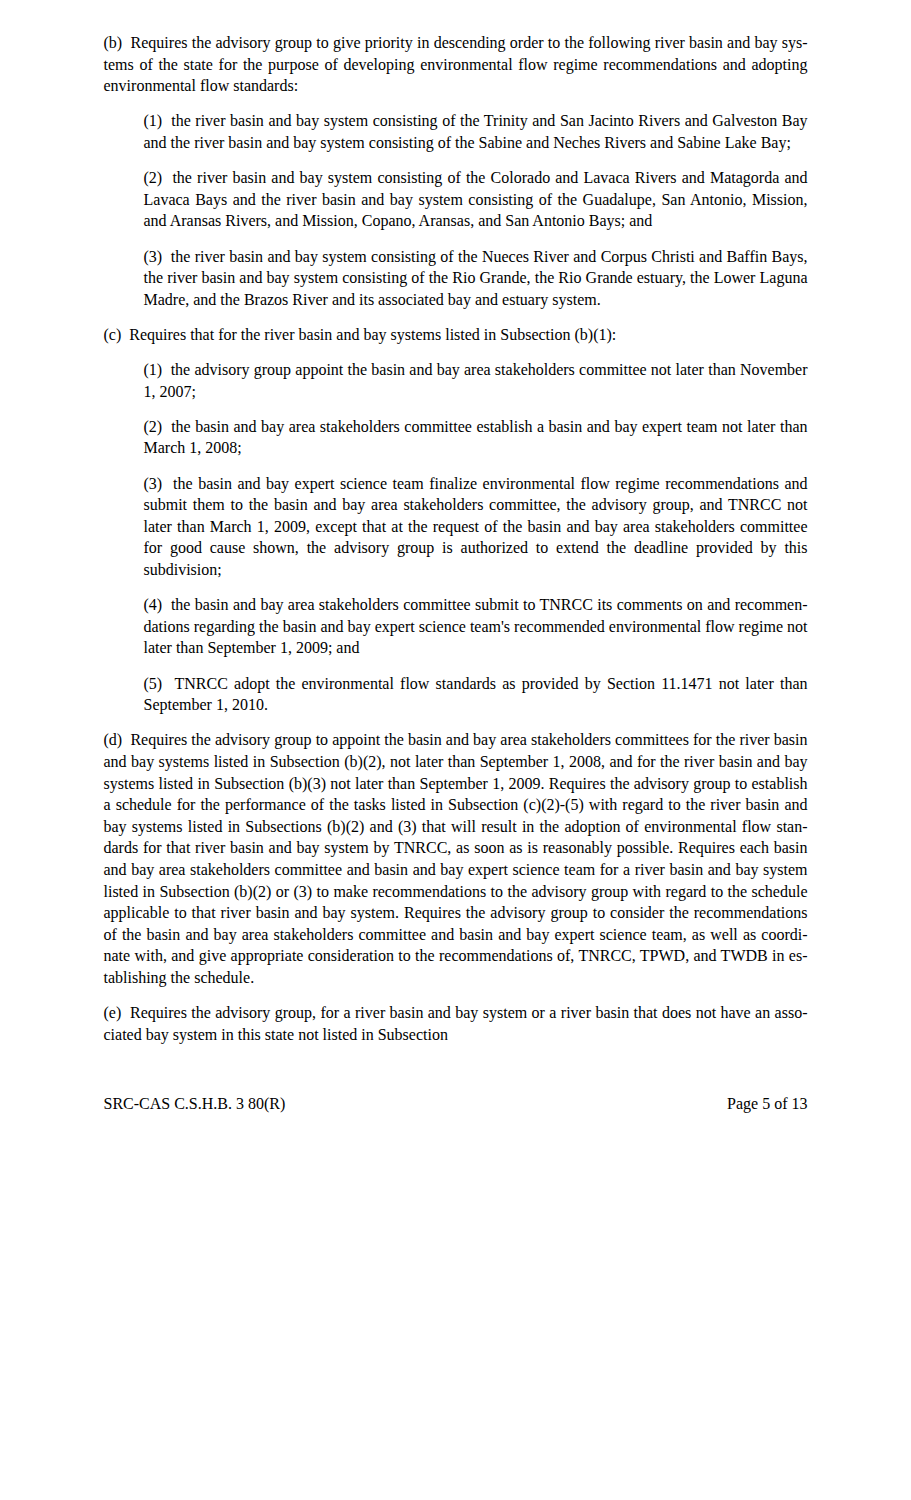(b) Requires the advisory group to give priority in descending order to the following river basin and bay systems of the state for the purpose of developing environmental flow regime recommendations and adopting environmental flow standards:
(1) the river basin and bay system consisting of the Trinity and San Jacinto Rivers and Galveston Bay and the river basin and bay system consisting of the Sabine and Neches Rivers and Sabine Lake Bay;
(2) the river basin and bay system consisting of the Colorado and Lavaca Rivers and Matagorda and Lavaca Bays and the river basin and bay system consisting of the Guadalupe, San Antonio, Mission, and Aransas Rivers, and Mission, Copano, Aransas, and San Antonio Bays; and
(3) the river basin and bay system consisting of the Nueces River and Corpus Christi and Baffin Bays, the river basin and bay system consisting of the Rio Grande, the Rio Grande estuary, the Lower Laguna Madre, and the Brazos River and its associated bay and estuary system.
(c) Requires that for the river basin and bay systems listed in Subsection (b)(1):
(1) the advisory group appoint the basin and bay area stakeholders committee not later than November 1, 2007;
(2) the basin and bay area stakeholders committee establish a basin and bay expert team not later than March 1, 2008;
(3) the basin and bay expert science team finalize environmental flow regime recommendations and submit them to the basin and bay area stakeholders committee, the advisory group, and TNRCC not later than March 1, 2009, except that at the request of the basin and bay area stakeholders committee for good cause shown, the advisory group is authorized to extend the deadline provided by this subdivision;
(4) the basin and bay area stakeholders committee submit to TNRCC its comments on and recommendations regarding the basin and bay expert science team's recommended environmental flow regime not later than September 1, 2009; and
(5) TNRCC adopt the environmental flow standards as provided by Section 11.1471 not later than September 1, 2010.
(d) Requires the advisory group to appoint the basin and bay area stakeholders committees for the river basin and bay systems listed in Subsection (b)(2), not later than September 1, 2008, and for the river basin and bay systems listed in Subsection (b)(3) not later than September 1, 2009. Requires the advisory group to establish a schedule for the performance of the tasks listed in Subsection (c)(2)-(5) with regard to the river basin and bay systems listed in Subsections (b)(2) and (3) that will result in the adoption of environmental flow standards for that river basin and bay system by TNRCC, as soon as is reasonably possible. Requires each basin and bay area stakeholders committee and basin and bay expert science team for a river basin and bay system listed in Subsection (b)(2) or (3) to make recommendations to the advisory group with regard to the schedule applicable to that river basin and bay system. Requires the advisory group to consider the recommendations of the basin and bay area stakeholders committee and basin and bay expert science team, as well as coordinate with, and give appropriate consideration to the recommendations of, TNRCC, TPWD, and TWDB in establishing the schedule.
(e) Requires the advisory group, for a river basin and bay system or a river basin that does not have an associated bay system in this state not listed in Subsection
SRC-CAS C.S.H.B. 3 80(R)
Page 5 of 13